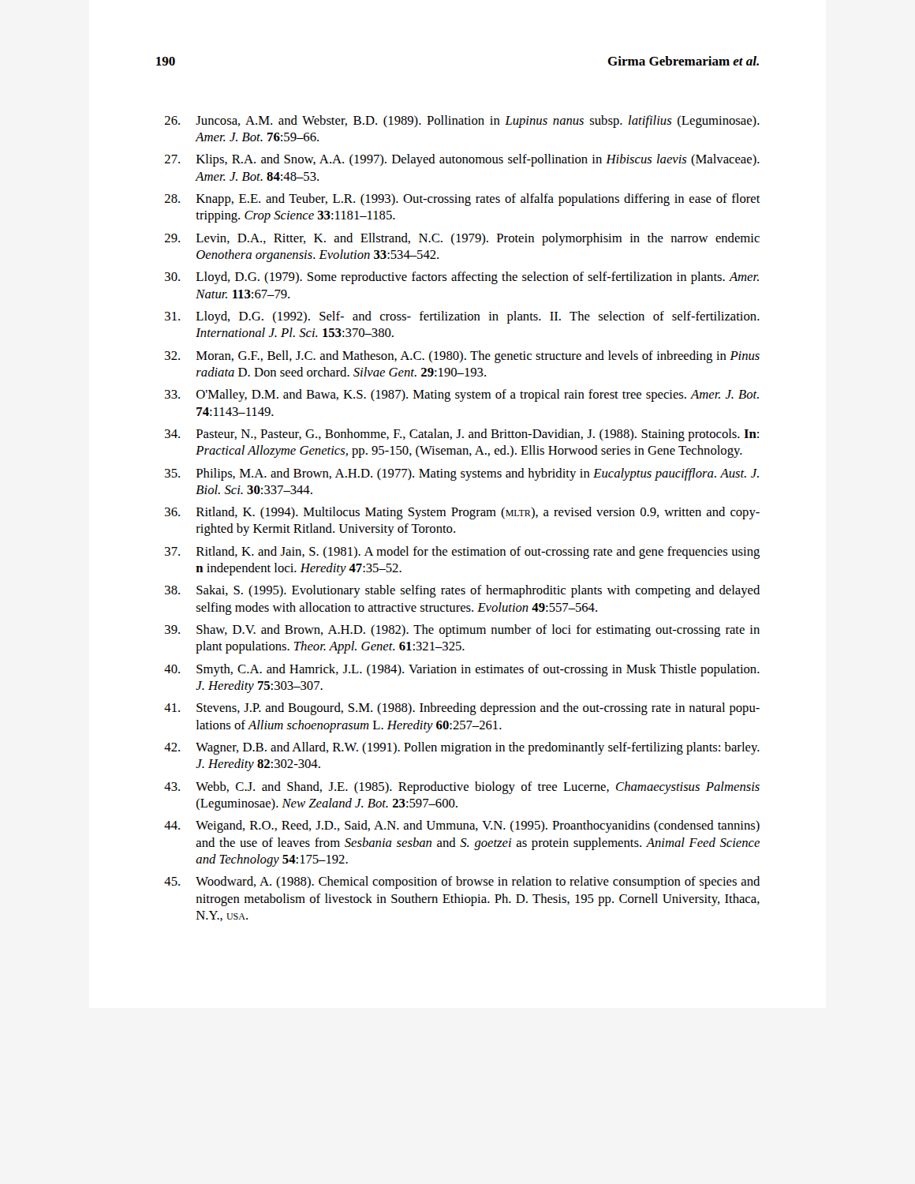190 Girma Gebremariam et al.
26. Juncosa, A.M. and Webster, B.D. (1989). Pollination in Lupinus nanus subsp. latifilius (Leguminosae). Amer. J. Bot. 76:59–66.
27. Klips, R.A. and Snow, A.A. (1997). Delayed autonomous self-pollination in Hibiscus laevis (Malvaceae). Amer. J. Bot. 84:48–53.
28. Knapp, E.E. and Teuber, L.R. (1993). Out-crossing rates of alfalfa populations differing in ease of floret tripping. Crop Science 33:1181–1185.
29. Levin, D.A., Ritter, K. and Ellstrand, N.C. (1979). Protein polymorphisim in the narrow endemic Oenothera organensis. Evolution 33:534–542.
30. Lloyd, D.G. (1979). Some reproductive factors affecting the selection of self-fertilization in plants. Amer. Natur. 113:67–79.
31. Lloyd, D.G. (1992). Self- and cross- fertilization in plants. II. The selection of self-fertilization. International J. Pl. Sci. 153:370–380.
32. Moran, G.F., Bell, J.C. and Matheson, A.C. (1980). The genetic structure and levels of inbreeding in Pinus radiata D. Don seed orchard. Silvae Gent. 29:190–193.
33. O'Malley, D.M. and Bawa, K.S. (1987). Mating system of a tropical rain forest tree species. Amer. J. Bot. 74:1143–1149.
34. Pasteur, N., Pasteur, G., Bonhomme, F., Catalan, J. and Britton-Davidian, J. (1988). Staining protocols. In: Practical Allozyme Genetics, pp. 95-150, (Wiseman, A., ed.). Ellis Horwood series in Gene Technology.
35. Philips, M.A. and Brown, A.H.D. (1977). Mating systems and hybridity in Eucalyptus paucifflora. Aust. J. Biol. Sci. 30:337–344.
36. Ritland, K. (1994). Multilocus Mating System Program (mltr), a revised version 0.9, written and copyrighted by Kermit Ritland. University of Toronto.
37. Ritland, K. and Jain, S. (1981). A model for the estimation of out-crossing rate and gene frequencies using n independent loci. Heredity 47:35–52.
38. Sakai, S. (1995). Evolutionary stable selfing rates of hermaphroditic plants with competing and delayed selfing modes with allocation to attractive structures. Evolution 49:557–564.
39. Shaw, D.V. and Brown, A.H.D. (1982). The optimum number of loci for estimating out-crossing rate in plant populations. Theor. Appl. Genet. 61:321–325.
40. Smyth, C.A. and Hamrick, J.L. (1984). Variation in estimates of out-crossing in Musk Thistle population. J. Heredity 75:303–307.
41. Stevens, J.P. and Bougourd, S.M. (1988). Inbreeding depression and the out-crossing rate in natural populations of Allium schoenoprasum L. Heredity 60:257–261.
42. Wagner, D.B. and Allard, R.W. (1991). Pollen migration in the predominantly self-fertilizing plants: barley. J. Heredity 82:302-304.
43. Webb, C.J. and Shand, J.E. (1985). Reproductive biology of tree Lucerne, Chamaecystisus Palmensis (Leguminosae). New Zealand J. Bot. 23:597–600.
44. Weigand, R.O., Reed, J.D., Said, A.N. and Ummuna, V.N. (1995). Proanthocyanidins (condensed tannins) and the use of leaves from Sesbania sesban and S. goetzei as protein supplements. Animal Feed Science and Technology 54:175–192.
45. Woodward, A. (1988). Chemical composition of browse in relation to relative consumption of species and nitrogen metabolism of livestock in Southern Ethiopia. Ph. D. Thesis, 195 pp. Cornell University, Ithaca, N.Y., usa.